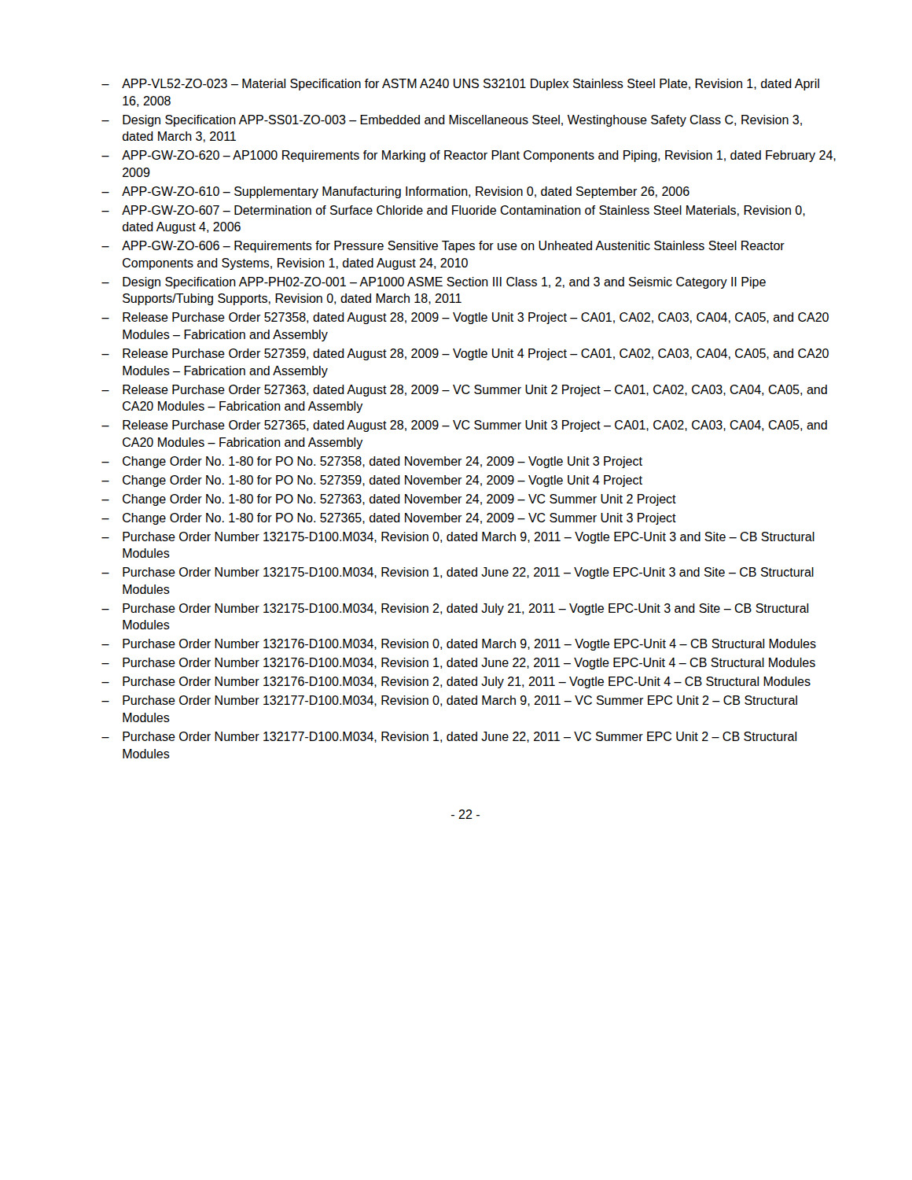APP-VL52-ZO-023 – Material Specification for ASTM A240 UNS S32101 Duplex Stainless Steel Plate, Revision 1, dated April 16, 2008
Design Specification APP-SS01-ZO-003 – Embedded and Miscellaneous Steel, Westinghouse Safety Class C, Revision 3, dated March 3, 2011
APP-GW-ZO-620 – AP1000 Requirements for Marking of Reactor Plant Components and Piping, Revision 1, dated February 24, 2009
APP-GW-ZO-610 – Supplementary Manufacturing Information, Revision 0, dated September 26, 2006
APP-GW-ZO-607 – Determination of Surface Chloride and Fluoride Contamination of Stainless Steel Materials, Revision 0, dated August 4, 2006
APP-GW-ZO-606 – Requirements for Pressure Sensitive Tapes for use on Unheated Austenitic Stainless Steel Reactor Components and Systems, Revision 1, dated August 24, 2010
Design Specification APP-PH02-ZO-001 – AP1000 ASME Section III Class 1, 2, and 3 and Seismic Category II Pipe Supports/Tubing Supports, Revision 0, dated March 18, 2011
Release Purchase Order 527358, dated August 28, 2009 – Vogtle Unit 3 Project – CA01, CA02, CA03, CA04, CA05, and CA20 Modules – Fabrication and Assembly
Release Purchase Order 527359, dated August 28, 2009 – Vogtle Unit 4 Project – CA01, CA02, CA03, CA04, CA05, and CA20 Modules – Fabrication and Assembly
Release Purchase Order 527363, dated August 28, 2009 – VC Summer Unit 2 Project – CA01, CA02, CA03, CA04, CA05, and CA20 Modules – Fabrication and Assembly
Release Purchase Order 527365, dated August 28, 2009 – VC Summer Unit 3 Project – CA01, CA02, CA03, CA04, CA05, and CA20 Modules – Fabrication and Assembly
Change Order No. 1-80 for PO No. 527358, dated November 24, 2009 – Vogtle Unit 3 Project
Change Order No. 1-80 for PO No. 527359, dated November 24, 2009 – Vogtle Unit 4 Project
Change Order No. 1-80 for PO No. 527363, dated November 24, 2009 – VC Summer Unit 2 Project
Change Order No. 1-80 for PO No. 527365, dated November 24, 2009 – VC Summer Unit 3 Project
Purchase Order Number 132175-D100.M034, Revision 0, dated March 9, 2011 – Vogtle EPC-Unit 3 and Site – CB Structural Modules
Purchase Order Number 132175-D100.M034, Revision 1, dated June 22, 2011 – Vogtle EPC-Unit 3 and Site – CB Structural Modules
Purchase Order Number 132175-D100.M034, Revision 2, dated July 21, 2011 – Vogtle EPC-Unit 3 and Site – CB Structural Modules
Purchase Order Number 132176-D100.M034, Revision 0, dated March 9, 2011 – Vogtle EPC-Unit 4 – CB Structural Modules
Purchase Order Number 132176-D100.M034, Revision 1, dated June 22, 2011 – Vogtle EPC-Unit 4 – CB Structural Modules
Purchase Order Number 132176-D100.M034, Revision 2, dated July 21, 2011 – Vogtle EPC-Unit 4 – CB Structural Modules
Purchase Order Number 132177-D100.M034, Revision 0, dated March 9, 2011 – VC Summer EPC Unit 2 – CB Structural Modules
Purchase Order Number 132177-D100.M034, Revision 1, dated June 22, 2011 – VC Summer EPC Unit 2 – CB Structural Modules
- 22 -